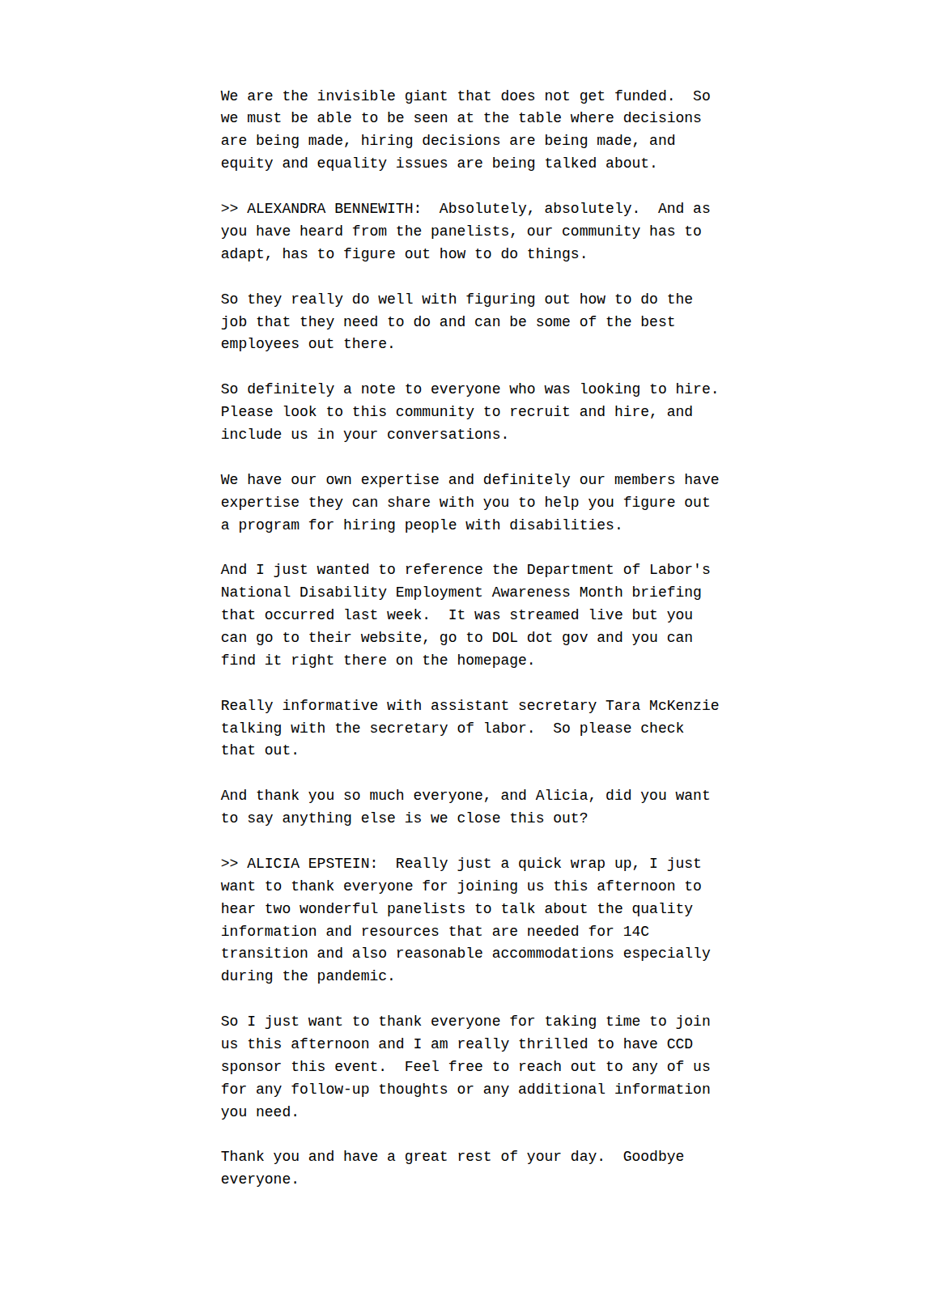We are the invisible giant that does not get funded. So we must be able to be seen at the table where decisions are being made, hiring decisions are being made, and equity and equality issues are being talked about.
>> ALEXANDRA BENNEWITH: Absolutely, absolutely. And as you have heard from the panelists, our community has to adapt, has to figure out how to do things.
So they really do well with figuring out how to do the job that they need to do and can be some of the best employees out there.
So definitely a note to everyone who was looking to hire. Please look to this community to recruit and hire, and include us in your conversations.
We have our own expertise and definitely our members have expertise they can share with you to help you figure out a program for hiring people with disabilities.
And I just wanted to reference the Department of Labor's National Disability Employment Awareness Month briefing that occurred last week. It was streamed live but you can go to their website, go to DOL dot gov and you can find it right there on the homepage.
Really informative with assistant secretary Tara McKenzie talking with the secretary of labor. So please check that out.
And thank you so much everyone, and Alicia, did you want to say anything else is we close this out?
>> ALICIA EPSTEIN: Really just a quick wrap up, I just want to thank everyone for joining us this afternoon to hear two wonderful panelists to talk about the quality information and resources that are needed for 14C transition and also reasonable accommodations especially during the pandemic.
So I just want to thank everyone for taking time to join us this afternoon and I am really thrilled to have CCD sponsor this event. Feel free to reach out to any of us for any follow-up thoughts or any additional information you need.
Thank you and have a great rest of your day. Goodbye everyone.